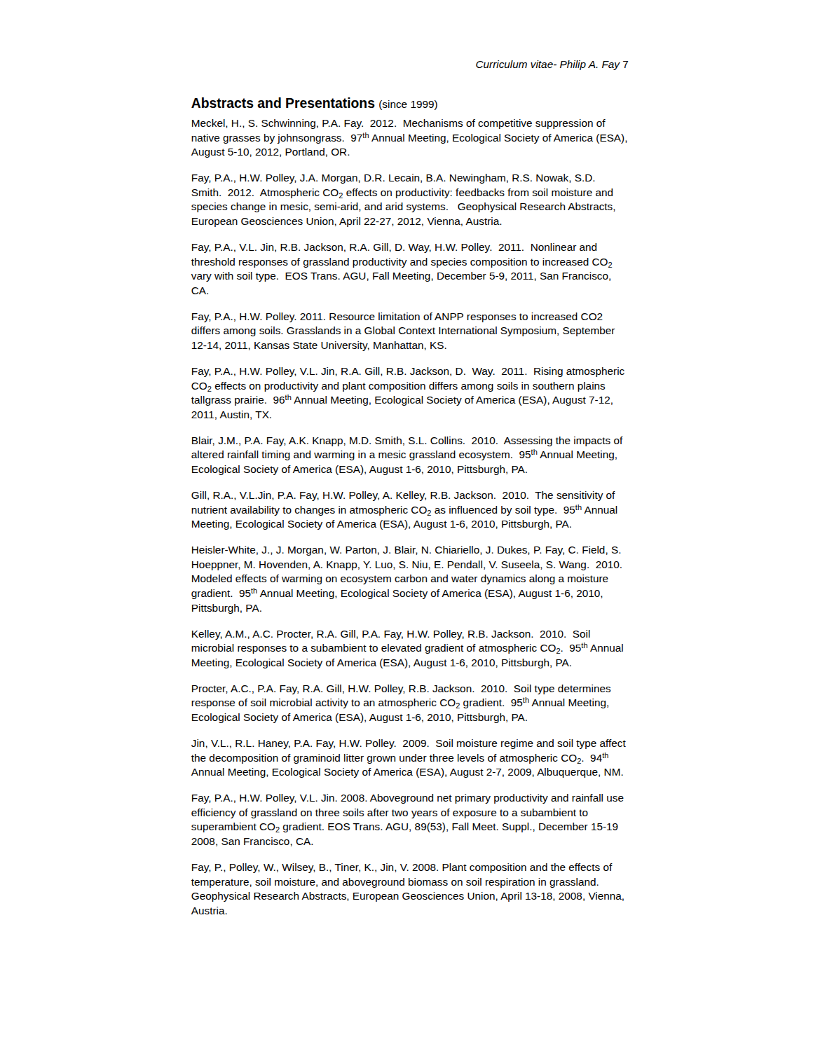Curriculum vitae- Philip A. Fay 7
Abstracts and Presentations (since 1999)
Meckel, H., S. Schwinning, P.A. Fay. 2012. Mechanisms of competitive suppression of native grasses by johnsongrass. 97th Annual Meeting, Ecological Society of America (ESA), August 5-10, 2012, Portland, OR.
Fay, P.A., H.W. Polley, J.A. Morgan, D.R. Lecain, B.A. Newingham, R.S. Nowak, S.D. Smith. 2012. Atmospheric CO2 effects on productivity: feedbacks from soil moisture and species change in mesic, semi-arid, and arid systems. Geophysical Research Abstracts, European Geosciences Union, April 22-27, 2012, Vienna, Austria.
Fay, P.A., V.L. Jin, R.B. Jackson, R.A. Gill, D. Way, H.W. Polley. 2011. Nonlinear and threshold responses of grassland productivity and species composition to increased CO2 vary with soil type. EOS Trans. AGU, Fall Meeting, December 5-9, 2011, San Francisco, CA.
Fay, P.A., H.W. Polley. 2011. Resource limitation of ANPP responses to increased CO2 differs among soils. Grasslands in a Global Context International Symposium, September 12-14, 2011, Kansas State University, Manhattan, KS.
Fay, P.A., H.W. Polley, V.L. Jin, R.A. Gill, R.B. Jackson, D. Way. 2011. Rising atmospheric CO2 effects on productivity and plant composition differs among soils in southern plains tallgrass prairie. 96th Annual Meeting, Ecological Society of America (ESA), August 7-12, 2011, Austin, TX.
Blair, J.M., P.A. Fay, A.K. Knapp, M.D. Smith, S.L. Collins. 2010. Assessing the impacts of altered rainfall timing and warming in a mesic grassland ecosystem. 95th Annual Meeting, Ecological Society of America (ESA), August 1-6, 2010, Pittsburgh, PA.
Gill, R.A., V.L.Jin, P.A. Fay, H.W. Polley, A. Kelley, R.B. Jackson. 2010. The sensitivity of nutrient availability to changes in atmospheric CO2 as influenced by soil type. 95th Annual Meeting, Ecological Society of America (ESA), August 1-6, 2010, Pittsburgh, PA.
Heisler-White, J., J. Morgan, W. Parton, J. Blair, N. Chiariello, J. Dukes, P. Fay, C. Field, S. Hoeppner, M. Hovenden, A. Knapp, Y. Luo, S. Niu, E. Pendall, V. Suseela, S. Wang. 2010. Modeled effects of warming on ecosystem carbon and water dynamics along a moisture gradient. 95th Annual Meeting, Ecological Society of America (ESA), August 1-6, 2010, Pittsburgh, PA.
Kelley, A.M., A.C. Procter, R.A. Gill, P.A. Fay, H.W. Polley, R.B. Jackson. 2010. Soil microbial responses to a subambient to elevated gradient of atmospheric CO2. 95th Annual Meeting, Ecological Society of America (ESA), August 1-6, 2010, Pittsburgh, PA.
Procter, A.C., P.A. Fay, R.A. Gill, H.W. Polley, R.B. Jackson. 2010. Soil type determines response of soil microbial activity to an atmospheric CO2 gradient. 95th Annual Meeting, Ecological Society of America (ESA), August 1-6, 2010, Pittsburgh, PA.
Jin, V.L., R.L. Haney, P.A. Fay, H.W. Polley. 2009. Soil moisture regime and soil type affect the decomposition of graminoid litter grown under three levels of atmospheric CO2. 94th Annual Meeting, Ecological Society of America (ESA), August 2-7, 2009, Albuquerque, NM.
Fay, P.A., H.W. Polley, V.L. Jin. 2008. Aboveground net primary productivity and rainfall use efficiency of grassland on three soils after two years of exposure to a subambient to superambient CO2 gradient. EOS Trans. AGU, 89(53), Fall Meet. Suppl., December 15-19 2008, San Francisco, CA.
Fay, P., Polley, W., Wilsey, B., Tiner, K., Jin, V. 2008. Plant composition and the effects of temperature, soil moisture, and aboveground biomass on soil respiration in grassland. Geophysical Research Abstracts, European Geosciences Union, April 13-18, 2008, Vienna, Austria.